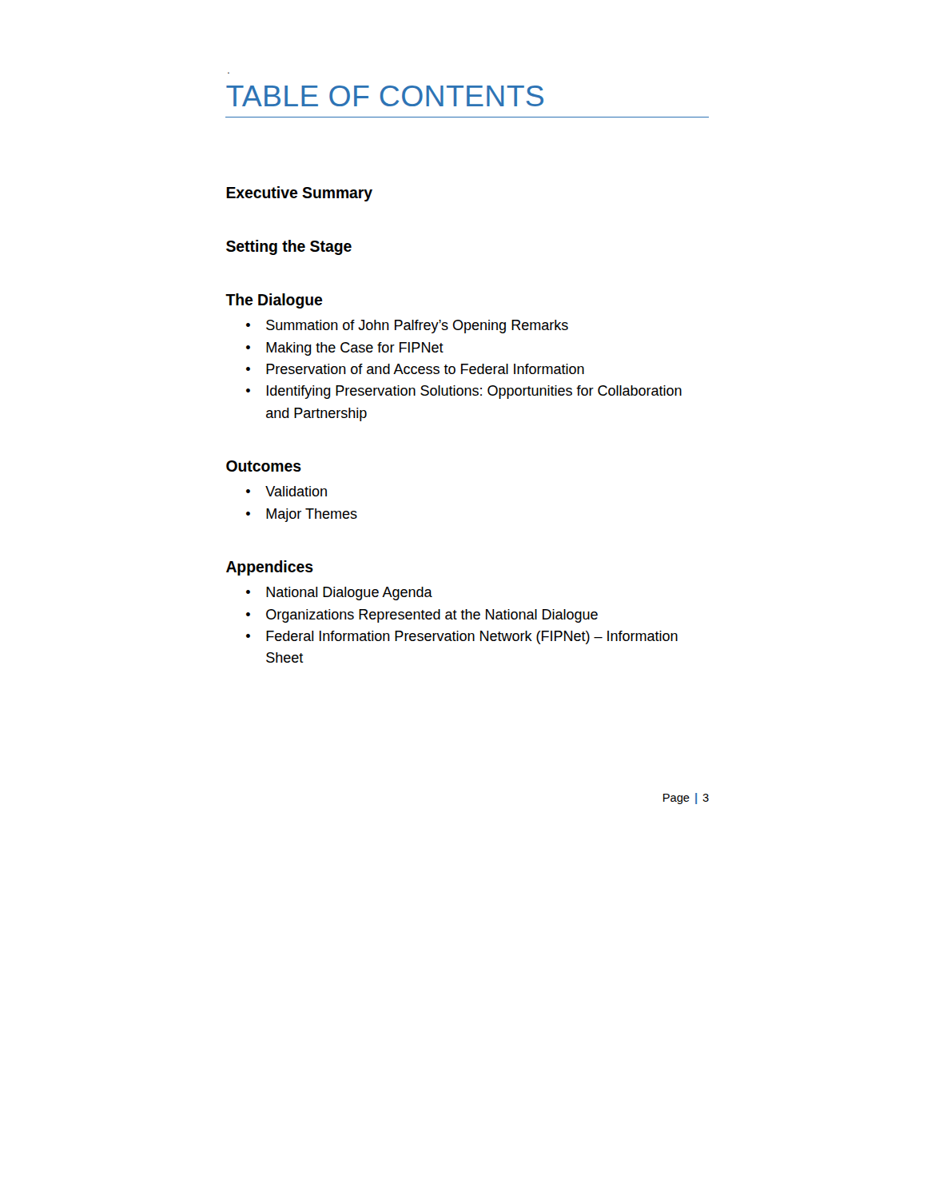.
TABLE OF CONTENTS
Executive Summary
Setting the Stage
The Dialogue
Summation of John Palfrey’s Opening Remarks
Making the Case for FIPNet
Preservation of and Access to Federal Information
Identifying Preservation Solutions: Opportunities for Collaboration and Partnership
Outcomes
Validation
Major Themes
Appendices
National Dialogue Agenda
Organizations Represented at the National Dialogue
Federal Information Preservation Network (FIPNet) – Information Sheet
Page | 3